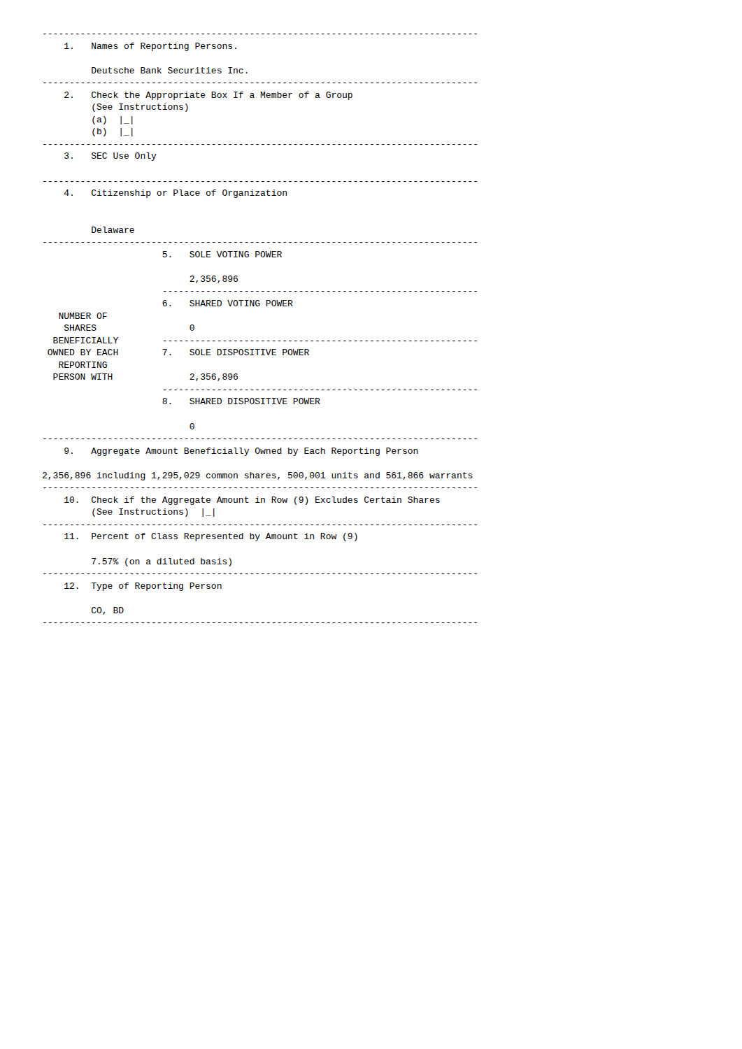--------------------------------------------------------------------------------
    1.   Names of Reporting Persons.

         Deutsche Bank Securities Inc.
--------------------------------------------------------------------------------
    2.   Check the Appropriate Box If a Member of a Group
         (See Instructions)
         (a)  |_|
         (b)  |_|
--------------------------------------------------------------------------------
    3.   SEC Use Only

--------------------------------------------------------------------------------
    4.   Citizenship or Place of Organization


         Delaware
--------------------------------------------------------------------------------
                      5.   SOLE VOTING POWER

                           2,356,896
                      ----------------------------------------------------------
                      6.   SHARED VOTING POWER
   NUMBER OF
    SHARES                 0
  BENEFICIALLY        ----------------------------------------------------------
 OWNED BY EACH        7.   SOLE DISPOSITIVE POWER
   REPORTING
  PERSON WITH              2,356,896
                      ----------------------------------------------------------
                      8.   SHARED DISPOSITIVE POWER

                           0
--------------------------------------------------------------------------------
    9.   Aggregate Amount Beneficially Owned by Each Reporting Person

2,356,896 including 1,295,029 common shares, 500,001 units and 561,866 warrants
--------------------------------------------------------------------------------
    10.  Check if the Aggregate Amount in Row (9) Excludes Certain Shares
         (See Instructions)  |_|
--------------------------------------------------------------------------------
    11.  Percent of Class Represented by Amount in Row (9)

         7.57% (on a diluted basis)
--------------------------------------------------------------------------------
    12.  Type of Reporting Person

         CO, BD
--------------------------------------------------------------------------------